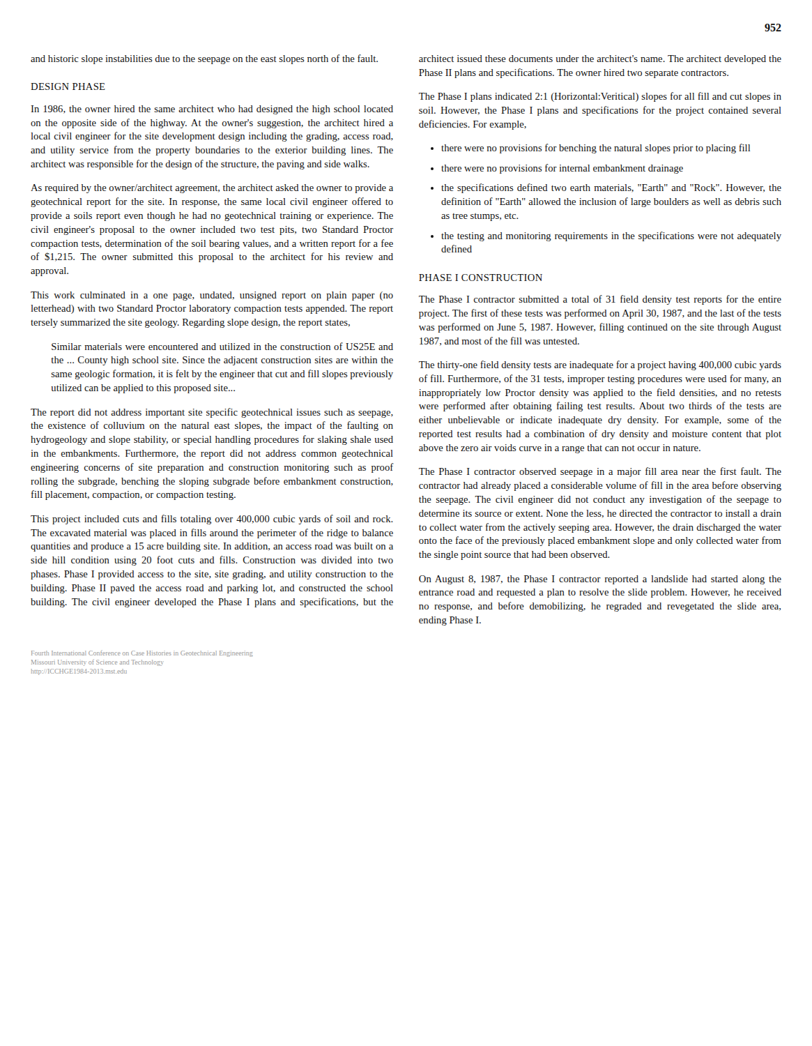952
and historic slope instabilities due to the seepage on the east slopes north of the fault.
Design Phase
In 1986, the owner hired the same architect who had designed the high school located on the opposite side of the highway. At the owner's suggestion, the architect hired a local civil engineer for the site development design including the grading, access road, and utility service from the property boundaries to the exterior building lines. The architect was responsible for the design of the structure, the paving and side walks.
As required by the owner/architect agreement, the architect asked the owner to provide a geotechnical report for the site. In response, the same local civil engineer offered to provide a soils report even though he had no geotechnical training or experience. The civil engineer's proposal to the owner included two test pits, two Standard Proctor compaction tests, determination of the soil bearing values, and a written report for a fee of $1,215. The owner submitted this proposal to the architect for his review and approval.
This work culminated in a one page, undated, unsigned report on plain paper (no letterhead) with two Standard Proctor laboratory compaction tests appended. The report tersely summarized the site geology. Regarding slope design, the report states,
Similar materials were encountered and utilized in the construction of US25E and the ... County high school site. Since the adjacent construction sites are within the same geologic formation, it is felt by the engineer that cut and fill slopes previously utilized can be applied to this proposed site...
The report did not address important site specific geotechnical issues such as seepage, the existence of colluvium on the natural east slopes, the impact of the faulting on hydrogeology and slope stability, or special handling procedures for slaking shale used in the embankments. Furthermore, the report did not address common geotechnical engineering concerns of site preparation and construction monitoring such as proof rolling the subgrade, benching the sloping subgrade before embankment construction, fill placement, compaction, or compaction testing.
This project included cuts and fills totaling over 400,000 cubic yards of soil and rock. The excavated material was placed in fills around the perimeter of the ridge to balance quantities and produce a 15 acre building site. In addition, an access road was built on a side hill condition using 20 foot cuts and fills. Construction was divided into two phases. Phase I provided access to the site, site grading, and utility construction to the building. Phase II paved the access road and parking lot, and constructed the school building. The civil engineer developed the Phase I plans and specifications, but the architect issued these documents under the architect's name. The architect developed the Phase II plans and specifications. The owner hired two separate contractors.
The Phase I plans indicated 2:1 (Horizontal:Veritical) slopes for all fill and cut slopes in soil. However, the Phase I plans and specifications for the project contained several deficiencies. For example,
there were no provisions for benching the natural slopes prior to placing fill
there were no provisions for internal embankment drainage
the specifications defined two earth materials, "Earth" and "Rock". However, the definition of "Earth" allowed the inclusion of large boulders as well as debris such as tree stumps, etc.
the testing and monitoring requirements in the specifications were not adequately defined
Phase I Construction
The Phase I contractor submitted a total of 31 field density test reports for the entire project. The first of these tests was performed on April 30, 1987, and the last of the tests was performed on June 5, 1987. However, filling continued on the site through August 1987, and most of the fill was untested.
The thirty-one field density tests are inadequate for a project having 400,000 cubic yards of fill. Furthermore, of the 31 tests, improper testing procedures were used for many, an inappropriately low Proctor density was applied to the field densities, and no retests were performed after obtaining failing test results. About two thirds of the tests are either unbelievable or indicate inadequate dry density. For example, some of the reported test results had a combination of dry density and moisture content that plot above the zero air voids curve in a range that can not occur in nature.
The Phase I contractor observed seepage in a major fill area near the first fault. The contractor had already placed a considerable volume of fill in the area before observing the seepage. The civil engineer did not conduct any investigation of the seepage to determine its source or extent. None the less, he directed the contractor to install a drain to collect water from the actively seeping area. However, the drain discharged the water onto the face of the previously placed embankment slope and only collected water from the single point source that had been observed.
On August 8, 1987, the Phase I contractor reported a landslide had started along the entrance road and requested a plan to resolve the slide problem. However, he received no response, and before demobilizing, he regraded and revegetated the slide area, ending Phase I.
Fourth International Conference on Case Histories in Geotechnical Engineering
Missouri University of Science and Technology
http://ICCHGE1984-2013.mst.edu